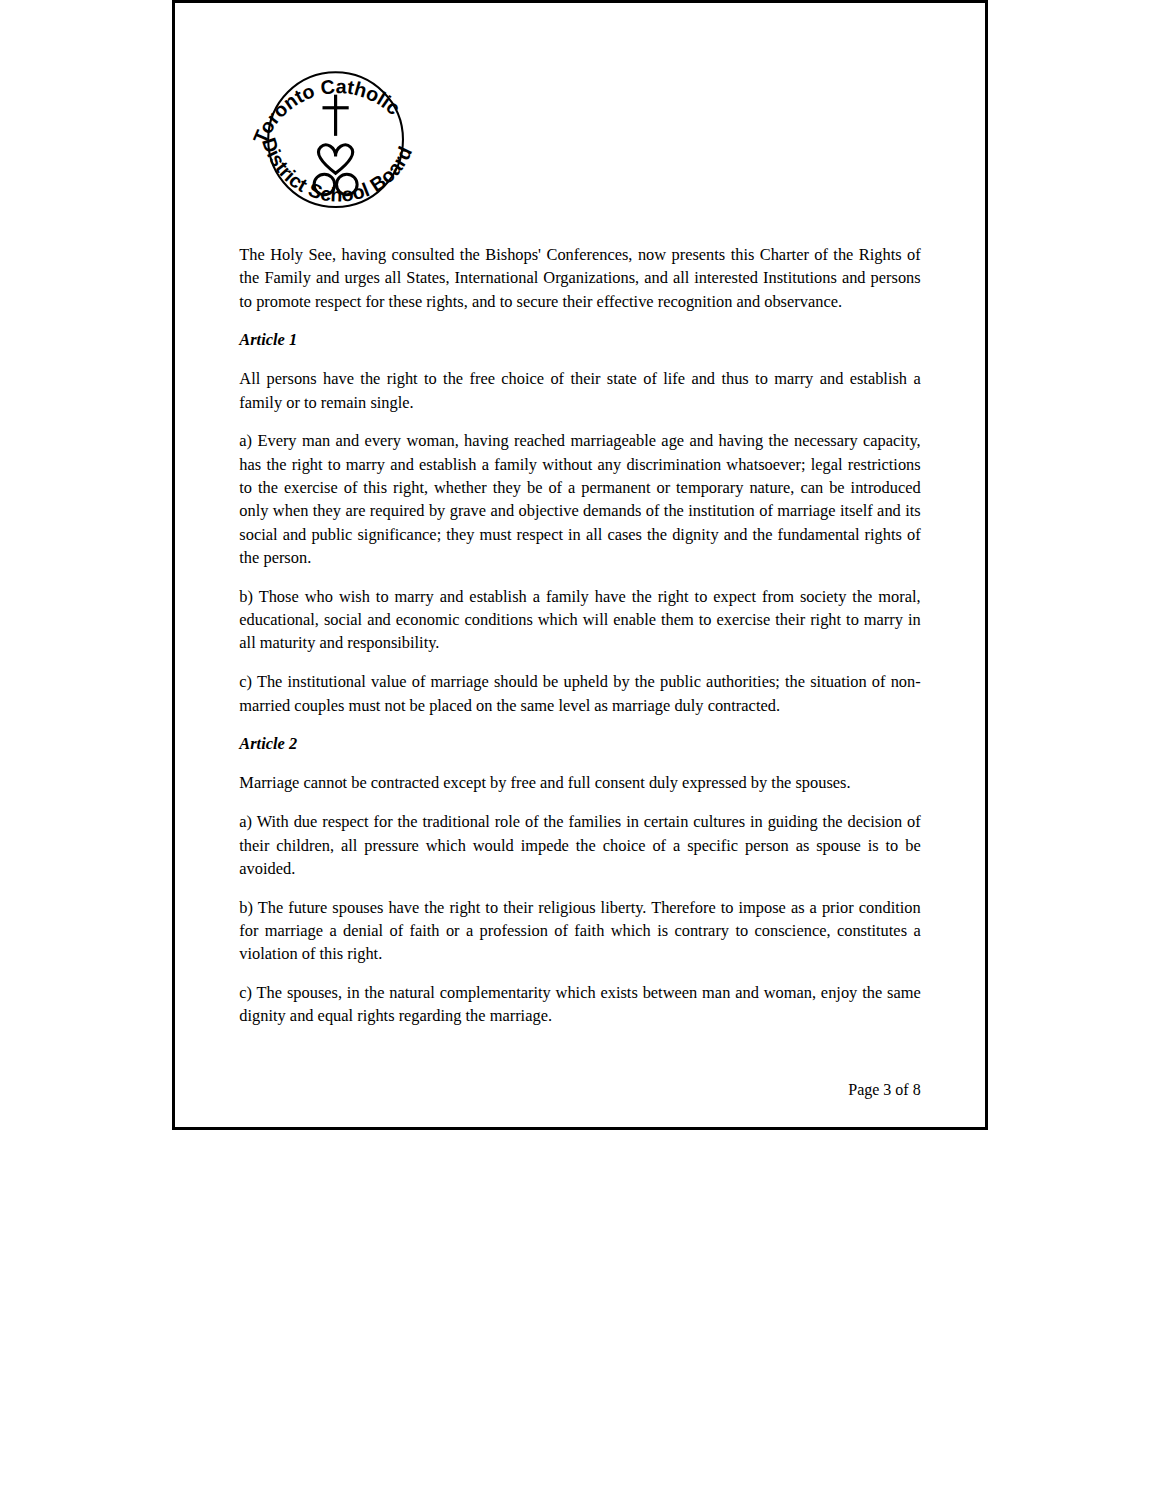Toronto Catholic District School Board
The Holy See, having consulted the Bishops' Conferences, now presents this Charter of the Rights of the Family and urges all States, International Organizations, and all interested Institutions and persons to promote respect for these rights, and to secure their effective recognition and observance.
Article 1
All persons have the right to the free choice of their state of life and thus to marry and establish a family or to remain single.
a) Every man and every woman, having reached marriageable age and having the necessary capacity, has the right to marry and establish a family without any discrimination whatsoever; legal restrictions to the exercise of this right, whether they be of a permanent or temporary nature, can be introduced only when they are required by grave and objective demands of the institution of marriage itself and its social and public significance; they must respect in all cases the dignity and the fundamental rights of the person.
b) Those who wish to marry and establish a family have the right to expect from society the moral, educational, social and economic conditions which will enable them to exercise their right to marry in all maturity and responsibility.
c) The institutional value of marriage should be upheld by the public authorities; the situation of non-married couples must not be placed on the same level as marriage duly contracted.
Article 2
Marriage cannot be contracted except by free and full consent duly expressed by the spouses.
a) With due respect for the traditional role of the families in certain cultures in guiding the decision of their children, all pressure which would impede the choice of a specific person as spouse is to be avoided.
b) The future spouses have the right to their religious liberty. Therefore to impose as a prior condition for marriage a denial of faith or a profession of faith which is contrary to conscience, constitutes a violation of this right.
c) The spouses, in the natural complementarity which exists between man and woman, enjoy the same dignity and equal rights regarding the marriage.
Page 3 of 8